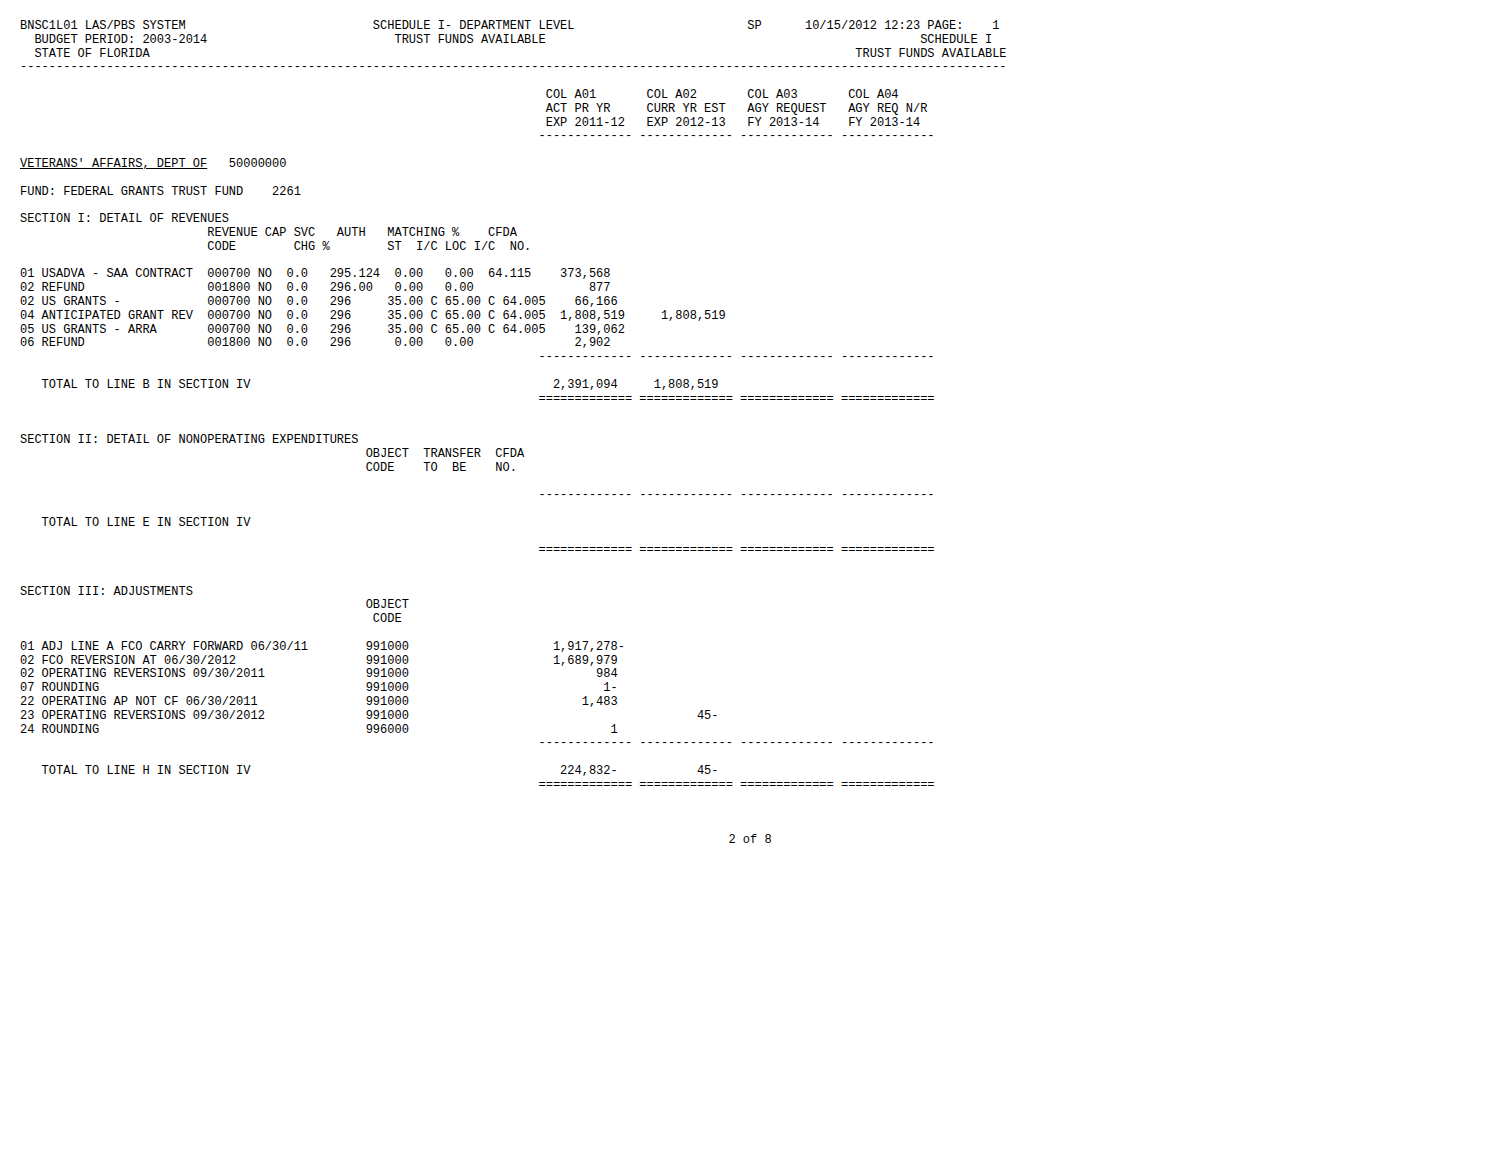BNSC1L01 LAS/PBS SYSTEM                          SCHEDULE I- DEPARTMENT LEVEL                        SP      10/15/2012 12:23 PAGE:    1
  BUDGET PERIOD: 2003-2014                          TRUST FUNDS AVAILABLE                                                    SCHEDULE I
  STATE OF FLORIDA                                                                                                  TRUST FUNDS AVAILABLE
-----------------------------------------------------------------------------------------------------------------------------------------

                                                                         COL A01       COL A02       COL A03       COL A04
                                                                         ACT PR YR     CURR YR EST   AGY REQUEST   AGY REQ N/R
                                                                         EXP 2011-12   EXP 2012-13   FY 2013-14    FY 2013-14
                                                                        ------------- ------------- ------------- -------------

VETERANS' AFFAIRS, DEPT OF   50000000

FUND: FEDERAL GRANTS TRUST FUND    2261

SECTION I: DETAIL OF REVENUES
                          REVENUE CAP SVC   AUTH   MATCHING %    CFDA
                          CODE        CHG %        ST  I/C LOC I/C  NO.

01 USADVA - SAA CONTRACT  000700 NO  0.0   295.124  0.00   0.00  64.115    373,568
02 REFUND                 001800 NO  0.0   296.00   0.00   0.00                877
02 US GRANTS -            000700 NO  0.0   296     35.00 C 65.00 C 64.005    66,166
04 ANTICIPATED GRANT REV  000700 NO  0.0   296     35.00 C 65.00 C 64.005  1,808,519     1,808,519
05 US GRANTS - ARRA       000700 NO  0.0   296     35.00 C 65.00 C 64.005    139,062
06 REFUND                 001800 NO  0.0   296      0.00   0.00              2,902
                                                                        ------------- ------------- ------------- -------------

   TOTAL TO LINE B IN SECTION IV                                          2,391,094     1,808,519
                                                                        ============= ============= ============= =============


SECTION II: DETAIL OF NONOPERATING EXPENDITURES
                                                OBJECT  TRANSFER  CFDA
                                                CODE    TO  BE    NO.

                                                                        ------------- ------------- ------------- -------------

   TOTAL TO LINE E IN SECTION IV

                                                                        ============= ============= ============= =============


SECTION III: ADJUSTMENTS
                                                OBJECT
                                                 CODE

01 ADJ LINE A FCO CARRY FORWARD 06/30/11        991000                    1,917,278-
02 FCO REVERSION AT 06/30/2012                  991000                    1,689,979
02 OPERATING REVERSIONS 09/30/2011              991000                          984
07 ROUNDING                                     991000                           1-
22 OPERATING AP NOT CF 06/30/2011               991000                        1,483
23 OPERATING REVERSIONS 09/30/2012              991000                                        45-
24 ROUNDING                                     996000                            1
                                                                        ------------- ------------- ------------- -------------

   TOTAL TO LINE H IN SECTION IV                                           224,832-           45-
                                                                        ============= ============= ============= =============
2 of 8